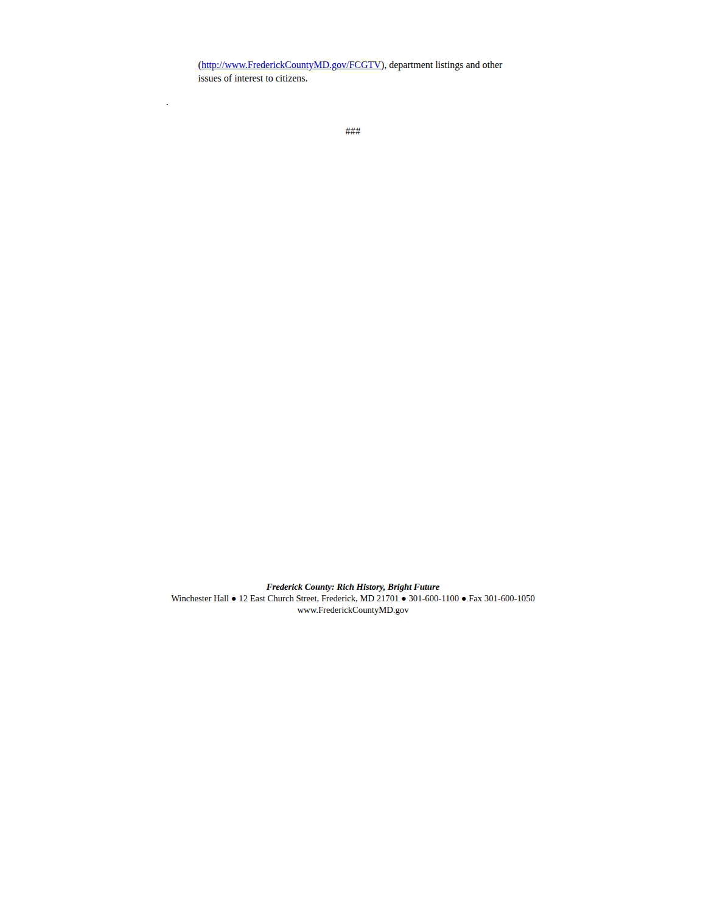(http://www.FrederickCountyMD.gov/FCGTV), department listings and other issues of interest to citizens.
.
###
Frederick County: Rich History, Bright Future
Winchester Hall ● 12 East Church Street, Frederick, MD 21701 ● 301-600-1100 ● Fax 301-600-1050
www.FrederickCountyMD.gov